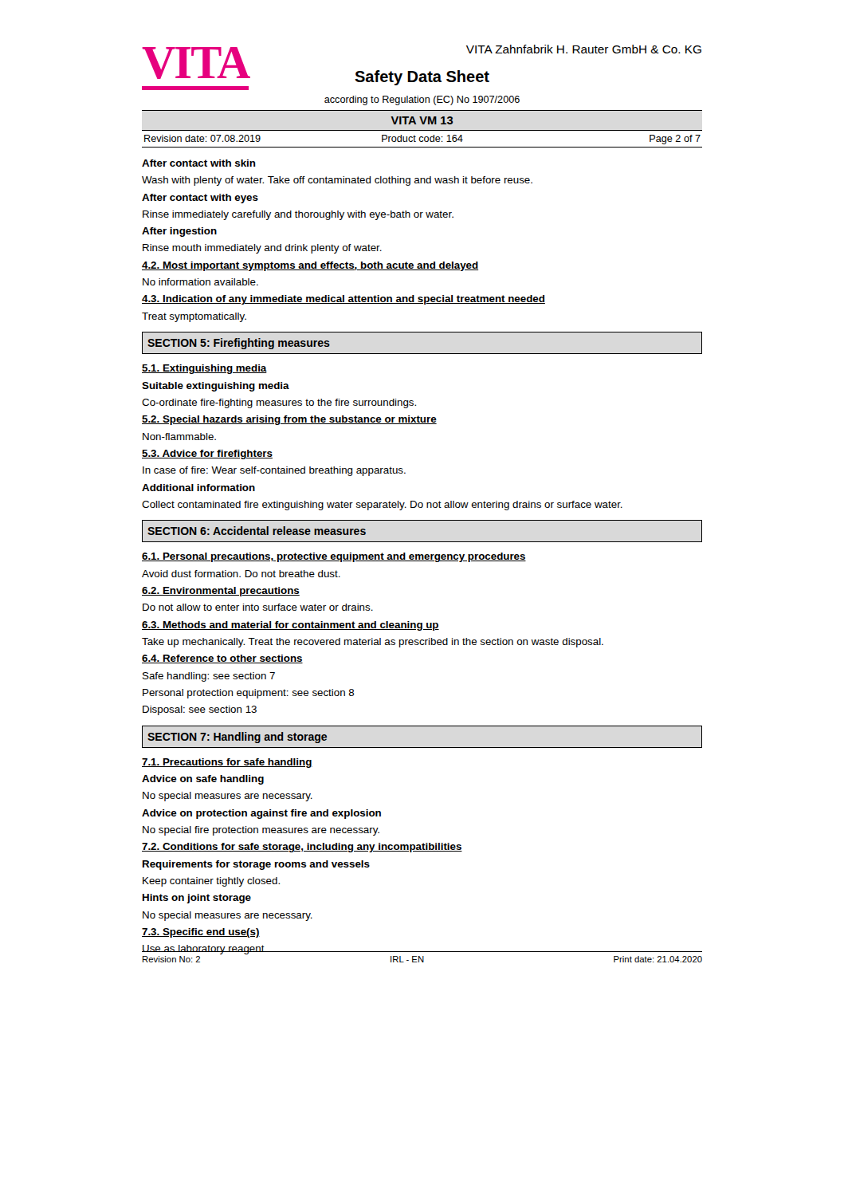VITA
VITA Zahnfabrik H. Rauter GmbH & Co. KG
Safety Data Sheet
according to Regulation (EC) No 1907/2006
VITA VM 13
Revision date: 07.08.2019
Product code: 164
Page 2 of 7
After contact with skin
Wash with plenty of water. Take off contaminated clothing and wash it before reuse.
After contact with eyes
Rinse immediately carefully and thoroughly with eye-bath or water.
After ingestion
Rinse mouth immediately and drink plenty of water.
4.2. Most important symptoms and effects, both acute and delayed
No information available.
4.3. Indication of any immediate medical attention and special treatment needed
Treat symptomatically.
SECTION 5: Firefighting measures
5.1. Extinguishing media
Suitable extinguishing media
Co-ordinate fire-fighting measures to the fire surroundings.
5.2. Special hazards arising from the substance or mixture
Non-flammable.
5.3. Advice for firefighters
In case of fire: Wear self-contained breathing apparatus.
Additional information
Collect contaminated fire extinguishing water separately. Do not allow entering drains or surface water.
SECTION 6: Accidental release measures
6.1. Personal precautions, protective equipment and emergency procedures
Avoid dust formation. Do not breathe dust.
6.2. Environmental precautions
Do not allow to enter into surface water or drains.
6.3. Methods and material for containment and cleaning up
Take up mechanically. Treat the recovered material as prescribed in the section on waste disposal.
6.4. Reference to other sections
Safe handling: see section 7
Personal protection equipment: see section 8
Disposal: see section 13
SECTION 7: Handling and storage
7.1. Precautions for safe handling
Advice on safe handling
No special measures are necessary.
Advice on protection against fire and explosion
No special fire protection measures are necessary.
7.2. Conditions for safe storage, including any incompatibilities
Requirements for storage rooms and vessels
Keep container tightly closed.
Hints on joint storage
No special measures are necessary.
7.3. Specific end use(s)
Use as laboratory reagent
Revision No: 2
IRL - EN
Print date: 21.04.2020